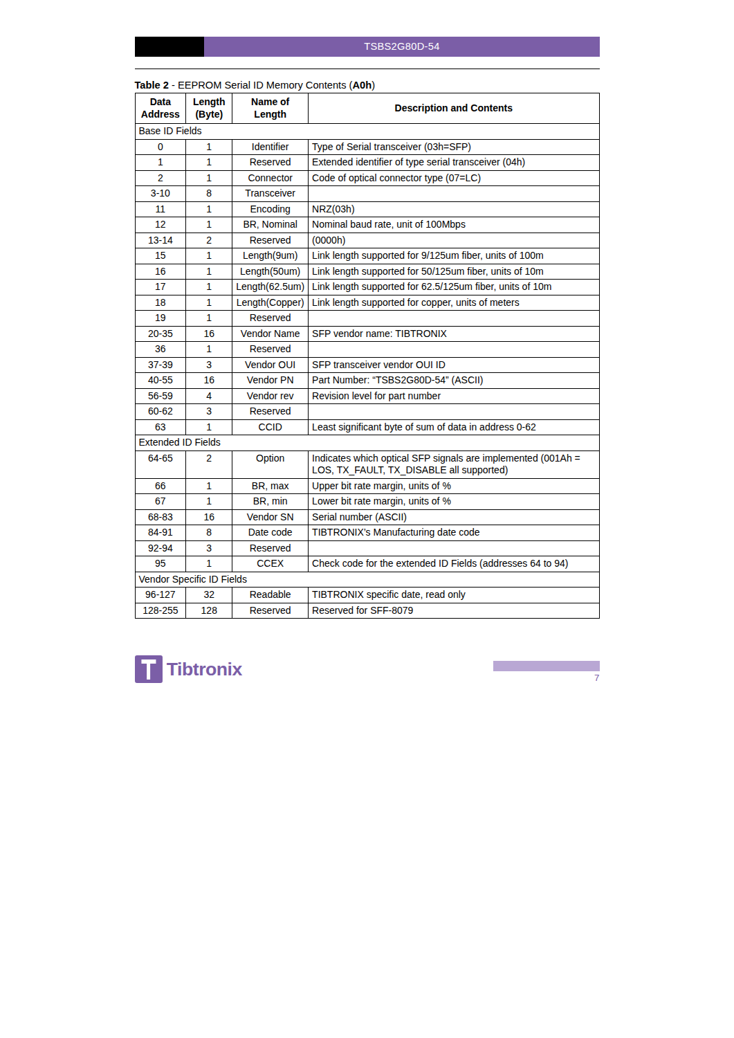TSBS2G80D-54
Table 2 - EEPROM Serial ID Memory Contents (A0h)
| Data Address | Length (Byte) | Name of Length | Description and Contents |
| --- | --- | --- | --- |
| Base ID Fields |
| 0 | 1 | Identifier | Type of Serial transceiver (03h=SFP) |
| 1 | 1 | Reserved | Extended identifier of type serial transceiver (04h) |
| 2 | 1 | Connector | Code of optical connector type (07=LC) |
| 3-10 | 8 | Transceiver | |
| 11 | 1 | Encoding | NRZ(03h) |
| 12 | 1 | BR, Nominal | Nominal baud rate, unit of 100Mbps |
| 13-14 | 2 | Reserved | (0000h) |
| 15 | 1 | Length(9um) | Link length supported for 9/125um fiber, units of 100m |
| 16 | 1 | Length(50um) | Link length supported for 50/125um fiber, units of 10m |
| 17 | 1 | Length(62.5um) | Link length supported for 62.5/125um fiber, units of 10m |
| 18 | 1 | Length(Copper) | Link length supported for copper, units of meters |
| 19 | 1 | Reserved | |
| 20-35 | 16 | Vendor Name | SFP vendor name: TIBTRONIX |
| 36 | 1 | Reserved | |
| 37-39 | 3 | Vendor OUI | SFP transceiver vendor OUI ID |
| 40-55 | 16 | Vendor PN | Part Number: “TSBS2G80D-54” (ASCII) |
| 56-59 | 4 | Vendor rev | Revision level for part number |
| 60-62 | 3 | Reserved | |
| 63 | 1 | CCID | Least significant byte of sum of data in address 0-62 |
| Extended ID Fields |
| 64-65 | 2 | Option | Indicates which optical SFP signals are implemented (001Ah = LOS, TX_FAULT, TX_DISABLE all supported) |
| 66 | 1 | BR, max | Upper bit rate margin, units of % |
| 67 | 1 | BR, min | Lower bit rate margin, units of % |
| 68-83 | 16 | Vendor SN | Serial number (ASCII) |
| 84-91 | 8 | Date code | TIBTRONIX’s Manufacturing date code |
| 92-94 | 3 | Reserved | |
| 95 | 1 | CCEX | Check code for the extended ID Fields (addresses 64 to 94) |
| Vendor Specific ID Fields |
| 96-127 | 32 | Readable | TIBTRONIX specific date, read only |
| 128-255 | 128 | Reserved | Reserved for SFF-8079 |
Tibtronix
7